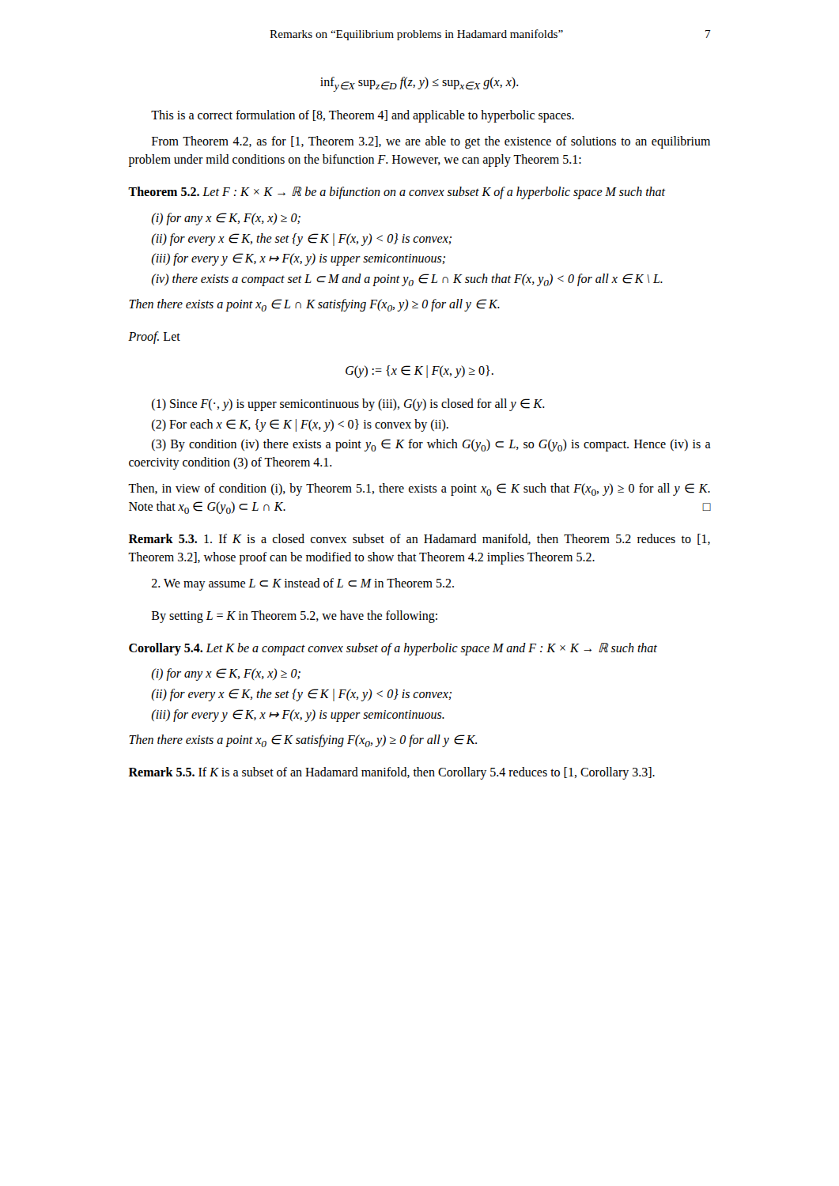Remarks on “Equilibrium problems in Hadamard manifolds” 7
infy∈X supz∈D f(z, y) ≤ supx∈X g(x, x).
This is a correct formulation of [8, Theorem 4] and applicable to hyperbolic spaces.
From Theorem 4.2, as for [1, Theorem 3.2], we are able to get the existence of solutions to an equilibrium problem under mild conditions on the bifunction F. However, we can apply Theorem 5.1:
Theorem 5.2. Let F : K × K → ℝ be a bifunction on a convex subset K of a hyperbolic space M such that
(i) for any x ∈ K, F(x, x) ≥ 0;
(ii) for every x ∈ K, the set {y ∈ K | F(x, y) < 0} is convex;
(iii) for every y ∈ K, x ↦ F(x, y) is upper semicontinuous;
(iv) there exists a compact set L ⊂ M and a point y0 ∈ L ∩ K such that F(x, y0) < 0 for all x ∈ K \ L.
Then there exists a point x0 ∈ L ∩ K satisfying F(x0, y) ≥ 0 for all y ∈ K.
Proof. Let
G(y) := {x ∈ K | F(x, y) ≥ 0}.
(1) Since F(·, y) is upper semicontinuous by (iii), G(y) is closed for all y ∈ K.
(2) For each x ∈ K, {y ∈ K | F(x, y) < 0} is convex by (ii).
(3) By condition (iv) there exists a point y0 ∈ K for which G(y0) ⊂ L, so G(y0) is compact. Hence (iv) is a coercivity condition (3) of Theorem 4.1.
Then, in view of condition (i), by Theorem 5.1, there exists a point x0 ∈ K such that F(x0, y) ≥ 0 for all y ∈ K. Note that x0 ∈ G(y0) ⊂ L ∩ K. □
Remark 5.3. 1. If K is a closed convex subset of an Hadamard manifold, then Theorem 5.2 reduces to [1, Theorem 3.2], whose proof can be modified to show that Theorem 4.2 implies Theorem 5.2.
2. We may assume L ⊂ K instead of L ⊂ M in Theorem 5.2.
By setting L = K in Theorem 5.2, we have the following:
Corollary 5.4. Let K be a compact convex subset of a hyperbolic space M and F : K × K → ℝ such that
(i) for any x ∈ K, F(x, x) ≥ 0;
(ii) for every x ∈ K, the set {y ∈ K | F(x, y) < 0} is convex;
(iii) for every y ∈ K, x ↦ F(x, y) is upper semicontinuous.
Then there exists a point x0 ∈ K satisfying F(x0, y) ≥ 0 for all y ∈ K.
Remark 5.5. If K is a subset of an Hadamard manifold, then Corollary 5.4 reduces to [1, Corollary 3.3].